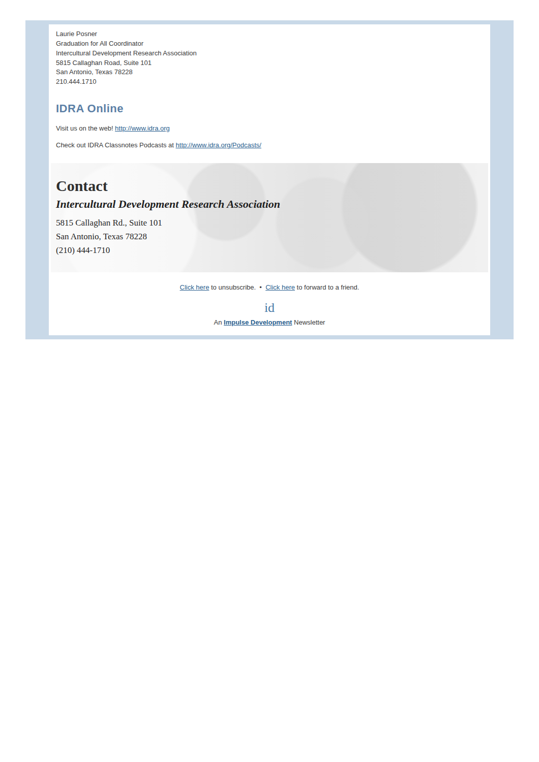Laurie Posner
Graduation for All Coordinator
Intercultural Development Research Association
5815 Callaghan Road, Suite 101
San Antonio, Texas 78228
210.444.1710
IDRA Online
Visit us on the web! http://www.idra.org
Check out IDRA Classnotes Podcasts at http://www.idra.org/Podcasts/
Contact
Intercultural Development Research Association
5815 Callaghan Rd., Suite 101
San Antonio, Texas 78228
(210) 444-1710
Click here to unsubscribe. • Click here to forward to a friend.
id
An Impulse Development Newsletter